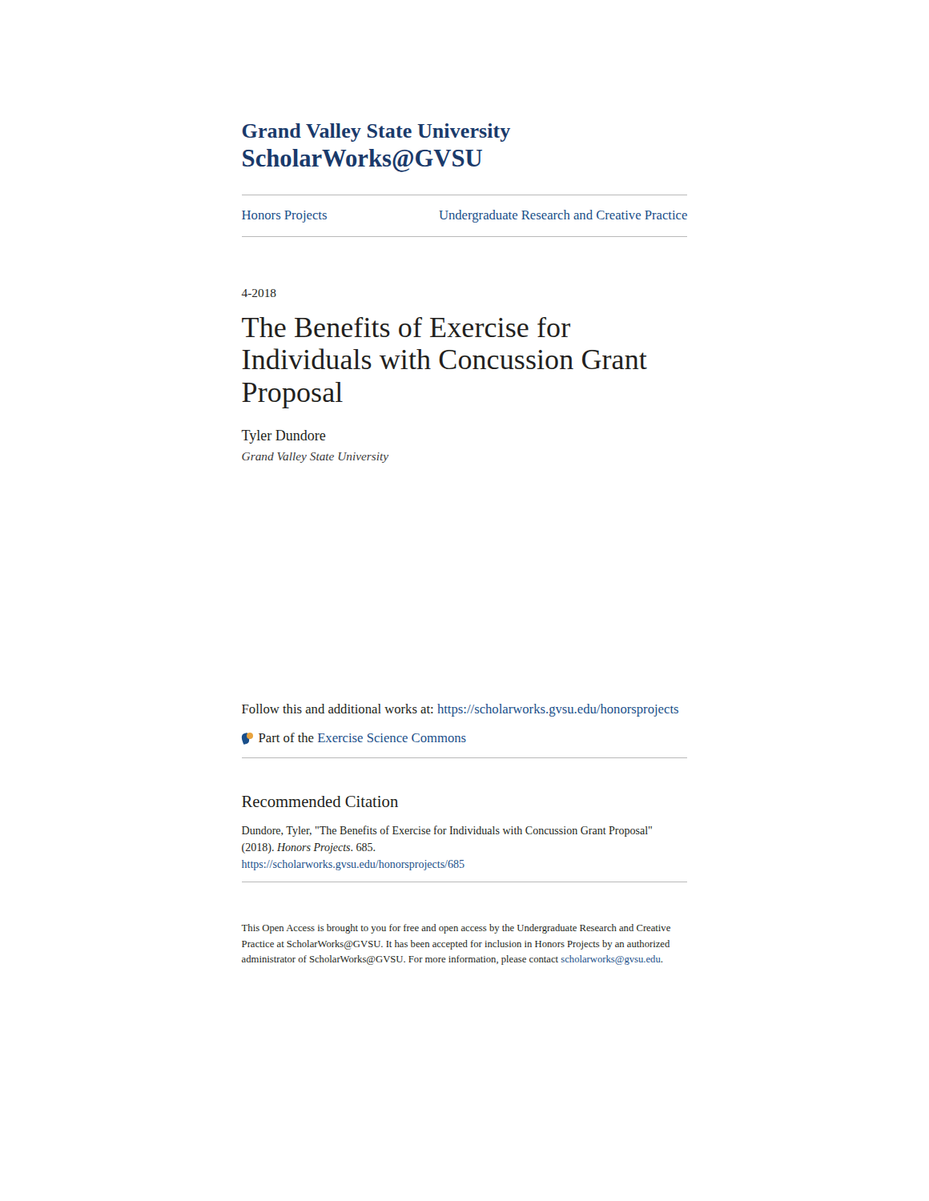Grand Valley State University
ScholarWorks@GVSU
Honors Projects
Undergraduate Research and Creative Practice
4-2018
The Benefits of Exercise for Individuals with Concussion Grant Proposal
Tyler Dundore
Grand Valley State University
Follow this and additional works at: https://scholarworks.gvsu.edu/honorsprojects
Part of the Exercise Science Commons
Recommended Citation
Dundore, Tyler, "The Benefits of Exercise for Individuals with Concussion Grant Proposal" (2018). Honors Projects. 685.
https://scholarworks.gvsu.edu/honorsprojects/685
This Open Access is brought to you for free and open access by the Undergraduate Research and Creative Practice at ScholarWorks@GVSU. It has been accepted for inclusion in Honors Projects by an authorized administrator of ScholarWorks@GVSU. For more information, please contact scholarworks@gvsu.edu.